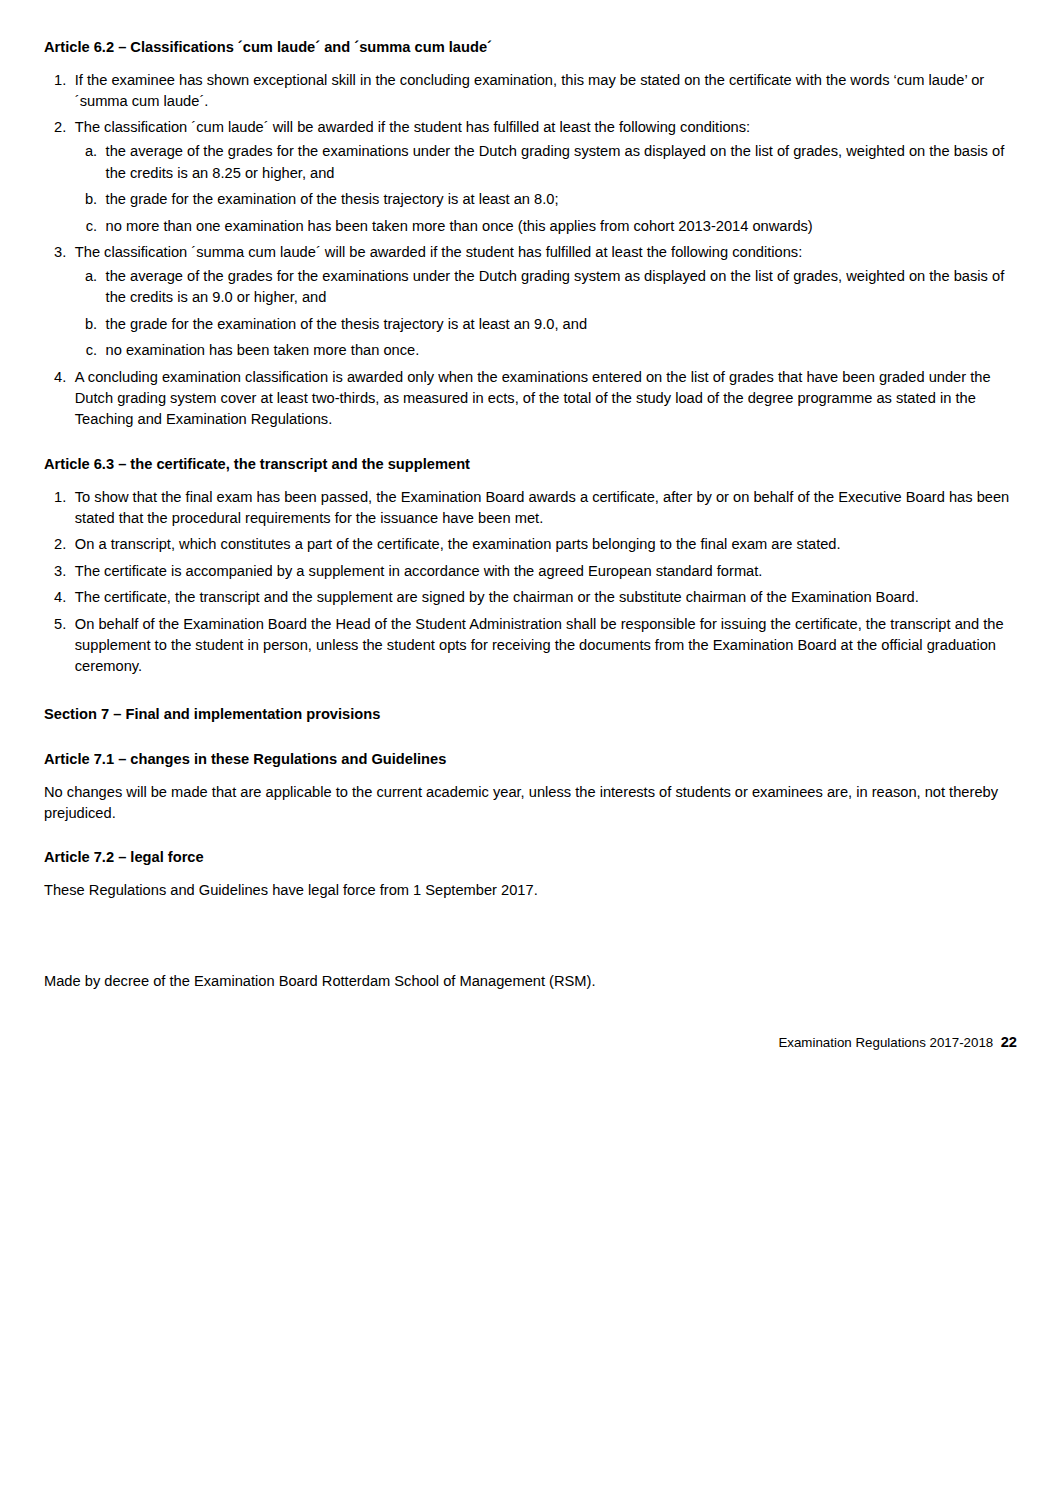Article 6.2 – Classifications ´cum laude´ and ´summa cum laude´
If the examinee has shown exceptional skill in the concluding examination, this may be stated on the certificate with the words ‘cum laude’ or ´summa cum laude´.
The classification ´cum laude´ will be awarded if the student has fulfilled at least the following conditions:
the average of the grades for the examinations under the Dutch grading system as displayed on the list of grades, weighted on the basis of the credits is an 8.25 or higher, and
the grade for the examination of the thesis trajectory is at least an 8.0;
no more than one examination has been taken more than once (this applies from cohort 2013-2014 onwards)
The classification ´summa cum laude´ will be awarded if the student has fulfilled at least the following conditions:
the average of the grades for the examinations under the Dutch grading system as displayed on the list of grades, weighted on the basis of the credits is an 9.0 or higher, and
the grade for the examination of the thesis trajectory is at least an 9.0, and
no examination has been taken more than once.
A concluding examination classification is awarded only when the examinations entered on the list of grades that have been graded under the Dutch grading system cover at least two-thirds, as measured in ects, of the total of the study load of the degree programme as stated in the Teaching and Examination Regulations.
Article 6.3 – the certificate, the transcript and the supplement
To show that the final exam has been passed, the Examination Board awards a certificate, after by or on behalf of the Executive Board has been stated that the procedural requirements for the issuance have been met.
On a transcript, which constitutes a part of the certificate, the examination parts belonging to the final exam are stated.
The certificate is accompanied by a supplement in accordance with the agreed European standard format.
The certificate, the transcript and the supplement are signed by the chairman or the substitute chairman of the Examination Board.
On behalf of the Examination Board the Head of the Student Administration shall be responsible for issuing the certificate, the transcript and the supplement to the student in person, unless the student opts for receiving the documents from the Examination Board at the official graduation ceremony.
Section 7 – Final and implementation provisions
Article 7.1 – changes in these Regulations and Guidelines
No changes will be made that are applicable to the current academic year, unless the interests of students or examinees are, in reason, not thereby prejudiced.
Article 7.2 – legal force
These Regulations and Guidelines have legal force from 1 September 2017.
Made by decree of the Examination Board Rotterdam School of Management (RSM).
Examination Regulations 2017-2018 22